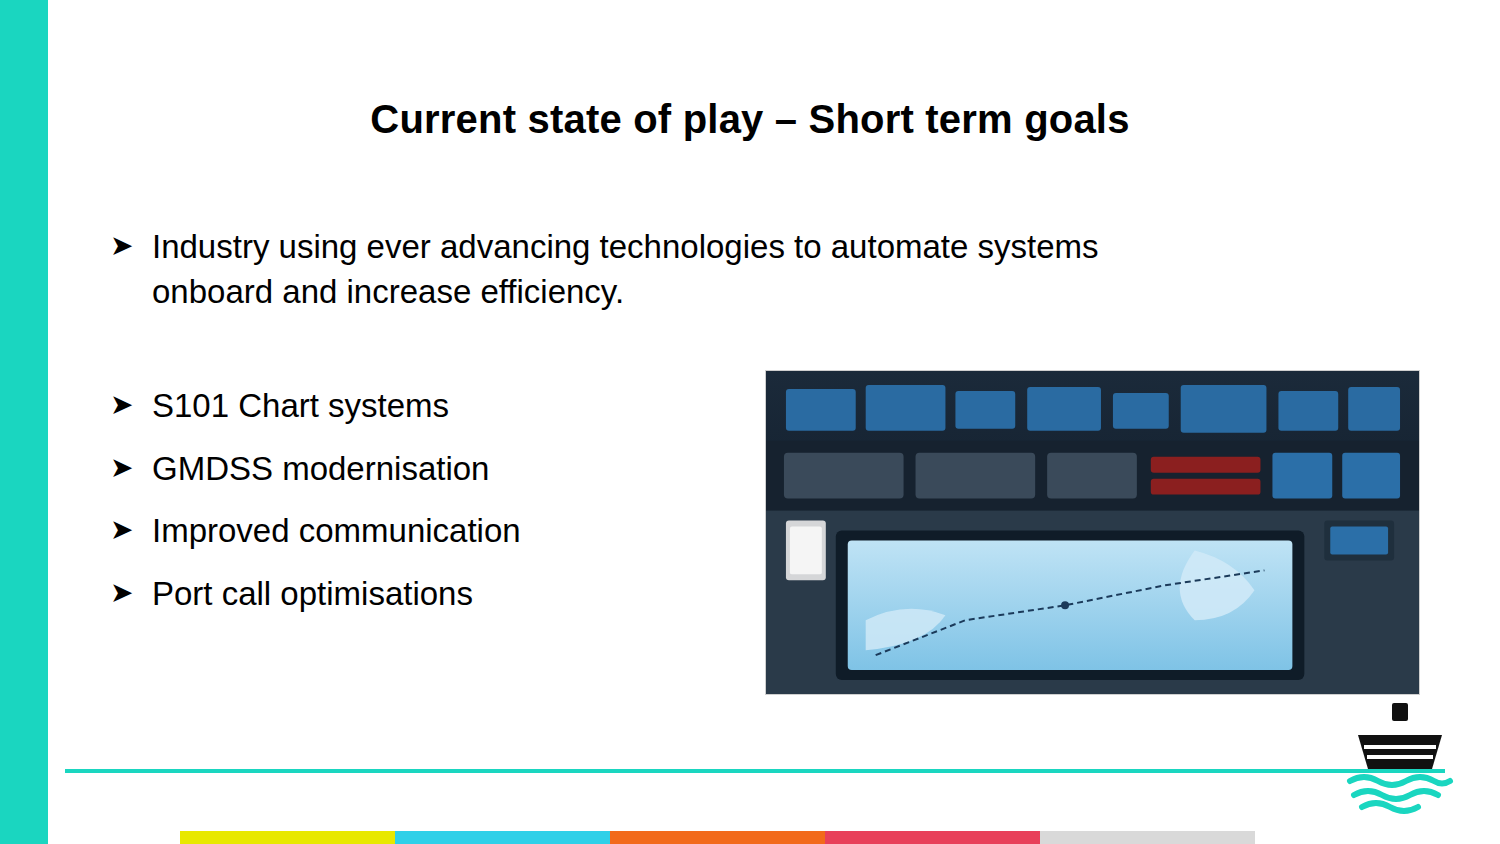Current state of play – Short term goals
Industry using ever advancing technologies to automate systems onboard and increase efficiency.
S101 Chart systems
GMDSS modernisation
Improved communication
Port call optimisations